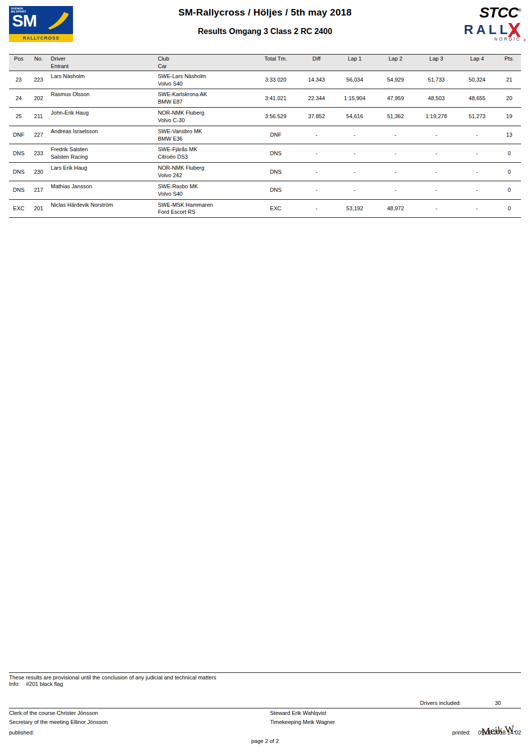SVENSK
BILSPORT
SM
RALLYCROSS
SM-Rallycross / Höljes / 5th may 2018
Results Omgang 3 Class 2 RC 2400
STCC®
RALLY
NORDIC
X
®
| Pos | No. | Driver Entrant | Club Car | Total Tm. | Diff | Lap 1 | Lap 2 | Lap 3 | Lap 4 | Pts. |
| --- | --- | --- | --- | --- | --- | --- | --- | --- | --- | --- |
| 23 | 223 | Lars Näsholm | SWE-Lars Näsholm Volvo S40 | 3:33.020 | 14.343 | 56,034 | 54,929 | 51,733 | 50,324 | 21 |
| 24 | 202 | Rasmus Olsson | SWE-Karlskrona AK BMW E87 | 3:41.021 | 22.344 | 1:15,904 | 47,959 | 48,503 | 48,655 | 20 |
| 25 | 211 | John-Erik Haug | NOR-NMK Fluberg Volvo C-30 | 3:56.529 | 37.852 | 54,616 | 51,362 | 1:19,278 | 51,273 | 19 |
| DNF | 227 | Andreas Israelsson | SWE-Vansbro MK BMW E36 | DNF | - | - | - | - | - | 13 |
| DNS | 233 | Fredrik Salsten Salsten Racing | SWE-Fjärås MK Citroën DS3 | DNS | - | - | - | - | - | 0 |
| DNS | 230 | Lars Erik Haug | NOR-NMK Fluberg Volvo 242 | DNS | - | - | - | - | - | 0 |
| DNS | 217 | Mathias Jansson | SWE-Rasbo MK Volvo S40 | DNS | - | - | - | - | - | 0 |
| EXC | 201 | Niclas Härdevik Norström | SWE-MSK Hammaren Ford Escort RS | EXC | - | 53,192 | 48,972 | - | - | 0 |
These results are provisional until the conclusion of any judicial and technical matters
Info:#201 black flag
Drivers included:30
| Clerk of the course Christer Jönsson | Steward Erik Wahlqvist |
| Secretary of the meeting Ellinor Jönsson | Timekeeping Meik Wagner Meik W. |
| published: | printed: 05.05.2018 14:02 |
page 2 of 2